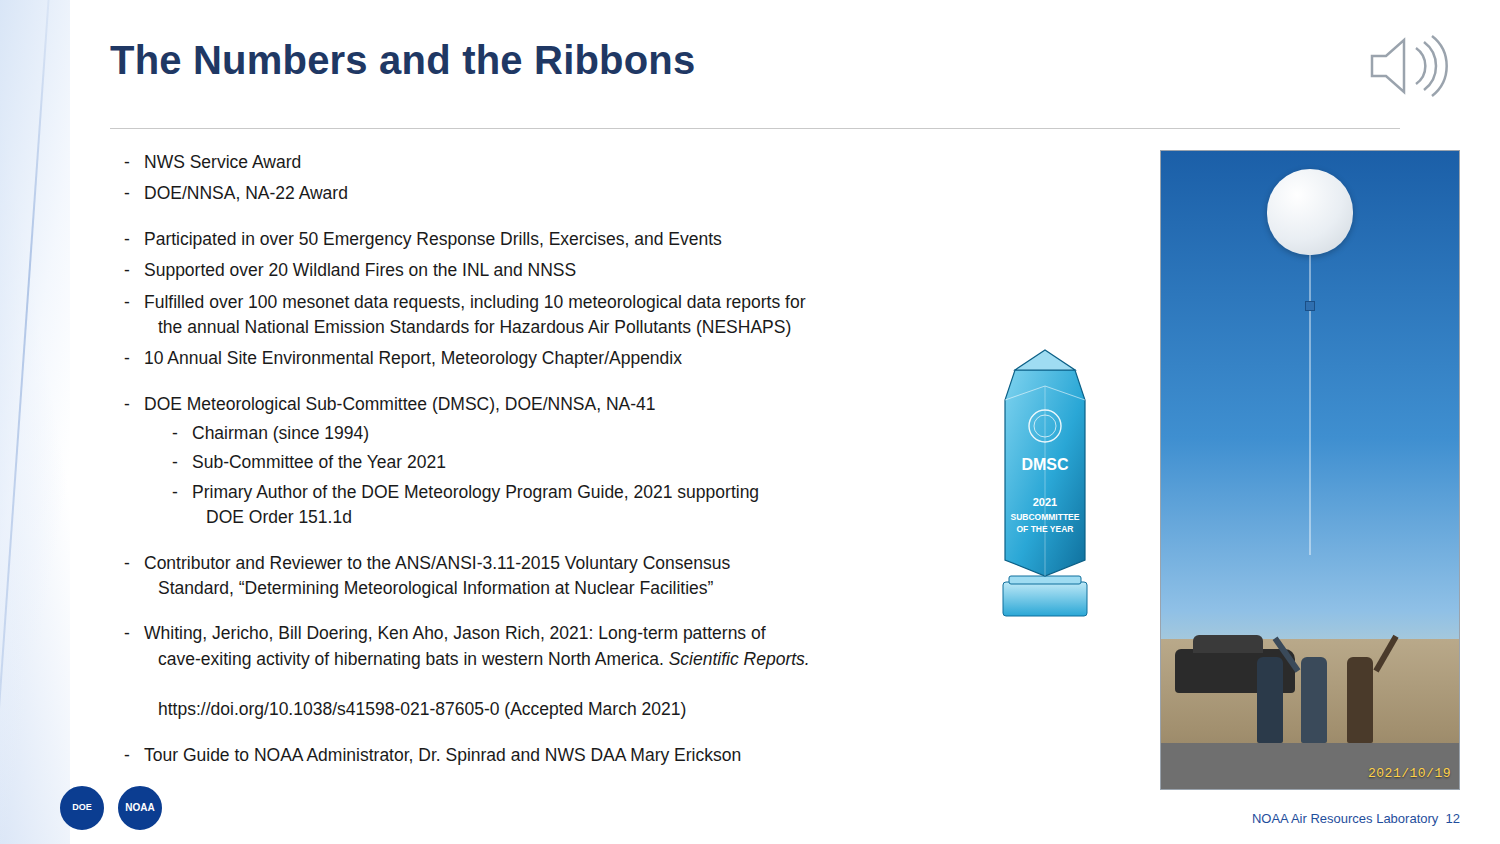The Numbers and the Ribbons
NWS Service Award
DOE/NNSA, NA-22 Award
Participated in over 50 Emergency Response Drills, Exercises, and Events
Supported over 20 Wildland Fires on the INL and NNSS
Fulfilled over 100 mesonet data requests, including 10 meteorological data reports for
the annual National Emission Standards for Hazardous Air Pollutants (NESHAPS)
10 Annual Site Environmental Report, Meteorology Chapter/Appendix
DOE Meteorological Sub-Committee (DMSC), DOE/NNSA, NA-41
Chairman (since 1994)
Sub-Committee of the Year 2021
Primary Author of the DOE Meteorology Program Guide, 2021 supporting
DOE Order 151.1d
Contributor and Reviewer to the ANS/ANSI-3.11-2015 Voluntary Consensus
Standard, “Determining Meteorological Information at Nuclear Facilities”
Whiting, Jericho, Bill Doering, Ken Aho, Jason Rich, 2021: Long-term patterns of
cave-exiting activity of hibernating bats in western North America. Scientific Reports.
https://doi.org/10.1038/s41598-021-87605-0 (Accepted March 2021)
Tour Guide to NOAA Administrator, Dr. Spinrad and NWS DAA Mary Erickson
DMSC 2021 SUBCOMMITTEE OF THE YEAR
2021/10/19
DOE
NOAA
NOAA Air Resources Laboratory 12